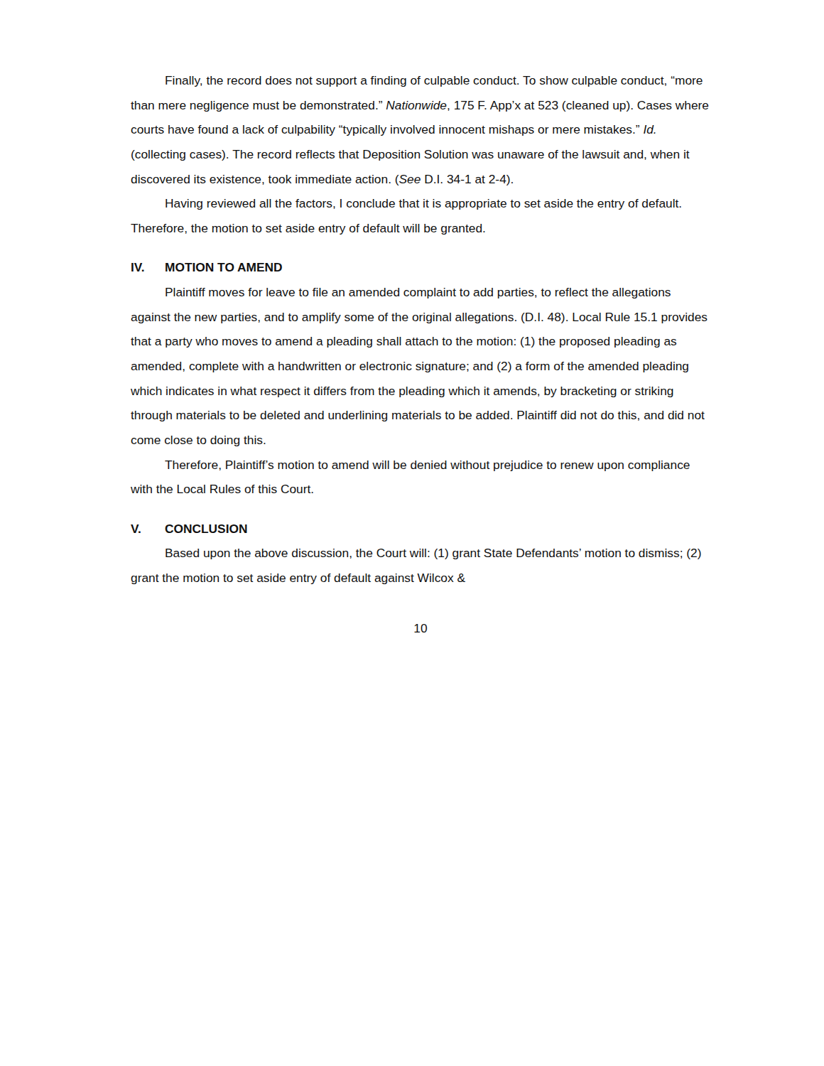Finally, the record does not support a finding of culpable conduct. To show culpable conduct, “more than mere negligence must be demonstrated.” Nationwide, 175 F. App’x at 523 (cleaned up). Cases where courts have found a lack of culpability “typically involved innocent mishaps or mere mistakes.” Id. (collecting cases). The record reflects that Deposition Solution was unaware of the lawsuit and, when it discovered its existence, took immediate action. (See D.I. 34-1 at 2-4).
Having reviewed all the factors, I conclude that it is appropriate to set aside the entry of default. Therefore, the motion to set aside entry of default will be granted.
IV. MOTION TO AMEND
Plaintiff moves for leave to file an amended complaint to add parties, to reflect the allegations against the new parties, and to amplify some of the original allegations. (D.I. 48). Local Rule 15.1 provides that a party who moves to amend a pleading shall attach to the motion: (1) the proposed pleading as amended, complete with a handwritten or electronic signature; and (2) a form of the amended pleading which indicates in what respect it differs from the pleading which it amends, by bracketing or striking through materials to be deleted and underlining materials to be added. Plaintiff did not do this, and did not come close to doing this.
Therefore, Plaintiff’s motion to amend will be denied without prejudice to renew upon compliance with the Local Rules of this Court.
V. CONCLUSION
Based upon the above discussion, the Court will: (1) grant State Defendants’ motion to dismiss; (2) grant the motion to set aside entry of default against Wilcox &
10